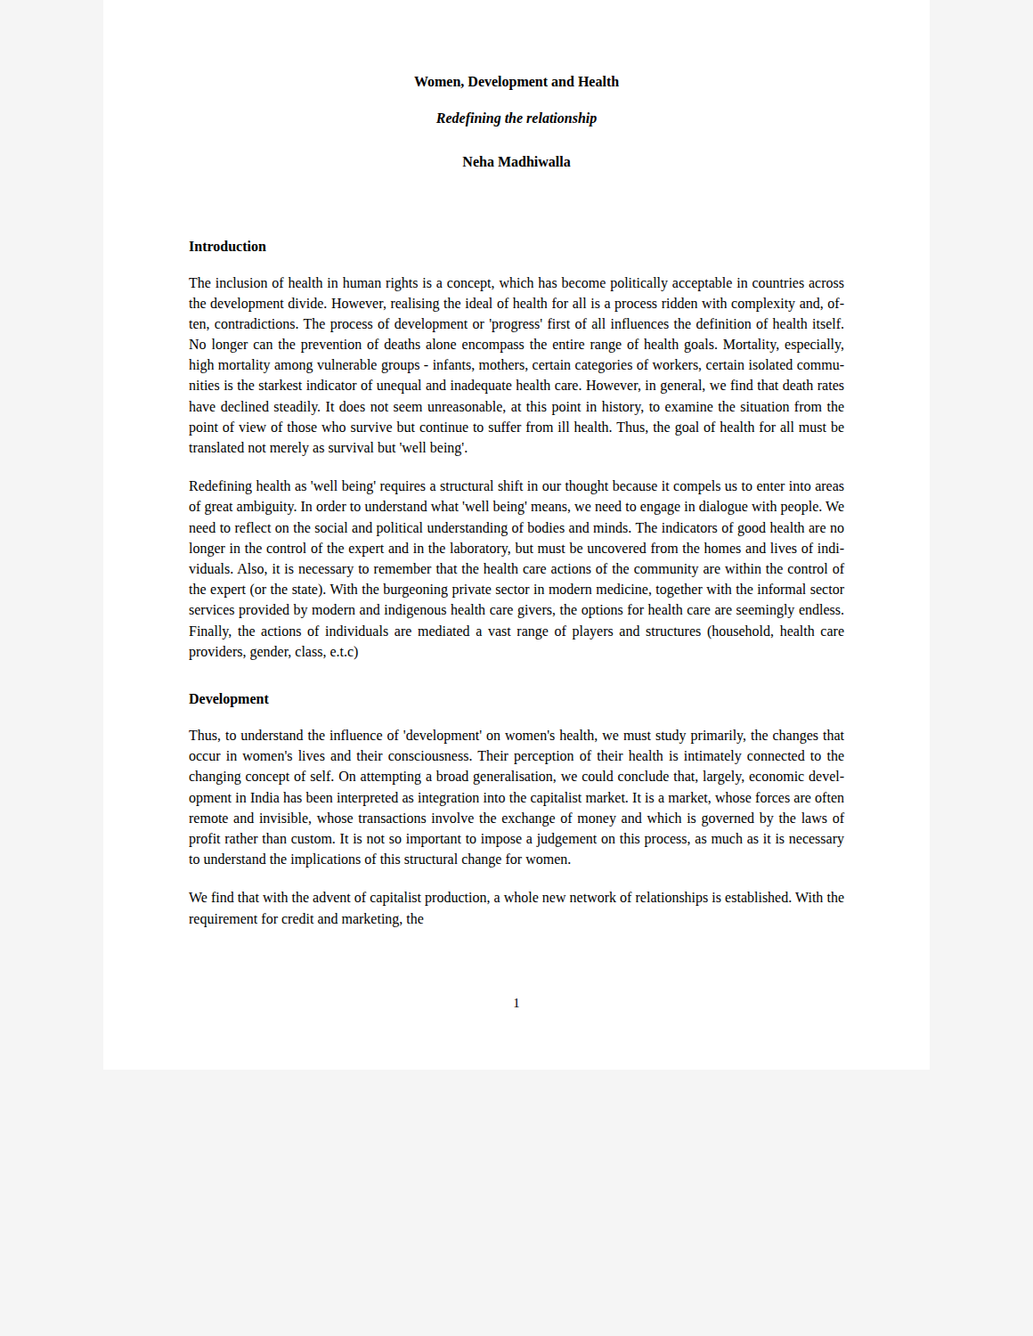Women, Development and Health Redefining the relationship
Neha Madhiwalla
Introduction
The inclusion of health in human rights is a concept, which has become politically acceptable in countries across the development divide. However, realising the ideal of health for all is a process ridden with complexity and, often, contradictions. The process of development or 'progress' first of all influences the definition of health itself. No longer can the prevention of deaths alone encompass the entire range of health goals. Mortality, especially, high mortality among vulnerable groups - infants, mothers, certain categories of workers, certain isolated communities is the starkest indicator of unequal and inadequate health care. However, in general, we find that death rates have declined steadily. It does not seem unreasonable, at this point in history, to examine the situation from the point of view of those who survive but continue to suffer from ill health. Thus, the goal of health for all must be translated not merely as survival but 'well being'.
Redefining health as 'well being' requires a structural shift in our thought because it compels us to enter into areas of great ambiguity. In order to understand what 'well being' means, we need to engage in dialogue with people. We need to reflect on the social and political understanding of bodies and minds. The indicators of good health are no longer in the control of the expert and in the laboratory, but must be uncovered from the homes and lives of individuals. Also, it is necessary to remember that the health care actions of the community are within the control of the expert (or the state). With the burgeoning private sector in modern medicine, together with the informal sector services provided by modern and indigenous health care givers, the options for health care are seemingly endless. Finally, the actions of individuals are mediated a vast range of players and structures (household, health care providers, gender, class, e.t.c)
Development
Thus, to understand the influence of 'development' on women's health, we must study primarily, the changes that occur in women's lives and their consciousness. Their perception of their health is intimately connected to the changing concept of self. On attempting a broad generalisation, we could conclude that, largely, economic development in India has been interpreted as integration into the capitalist market. It is a market, whose forces are often remote and invisible, whose transactions involve the exchange of money and which is governed by the laws of profit rather than custom. It is not so important to impose a judgement on this process, as much as it is necessary to understand the implications of this structural change for women.
We find that with the advent of capitalist production, a whole new network of relationships is established. With the requirement for credit and marketing, the
1